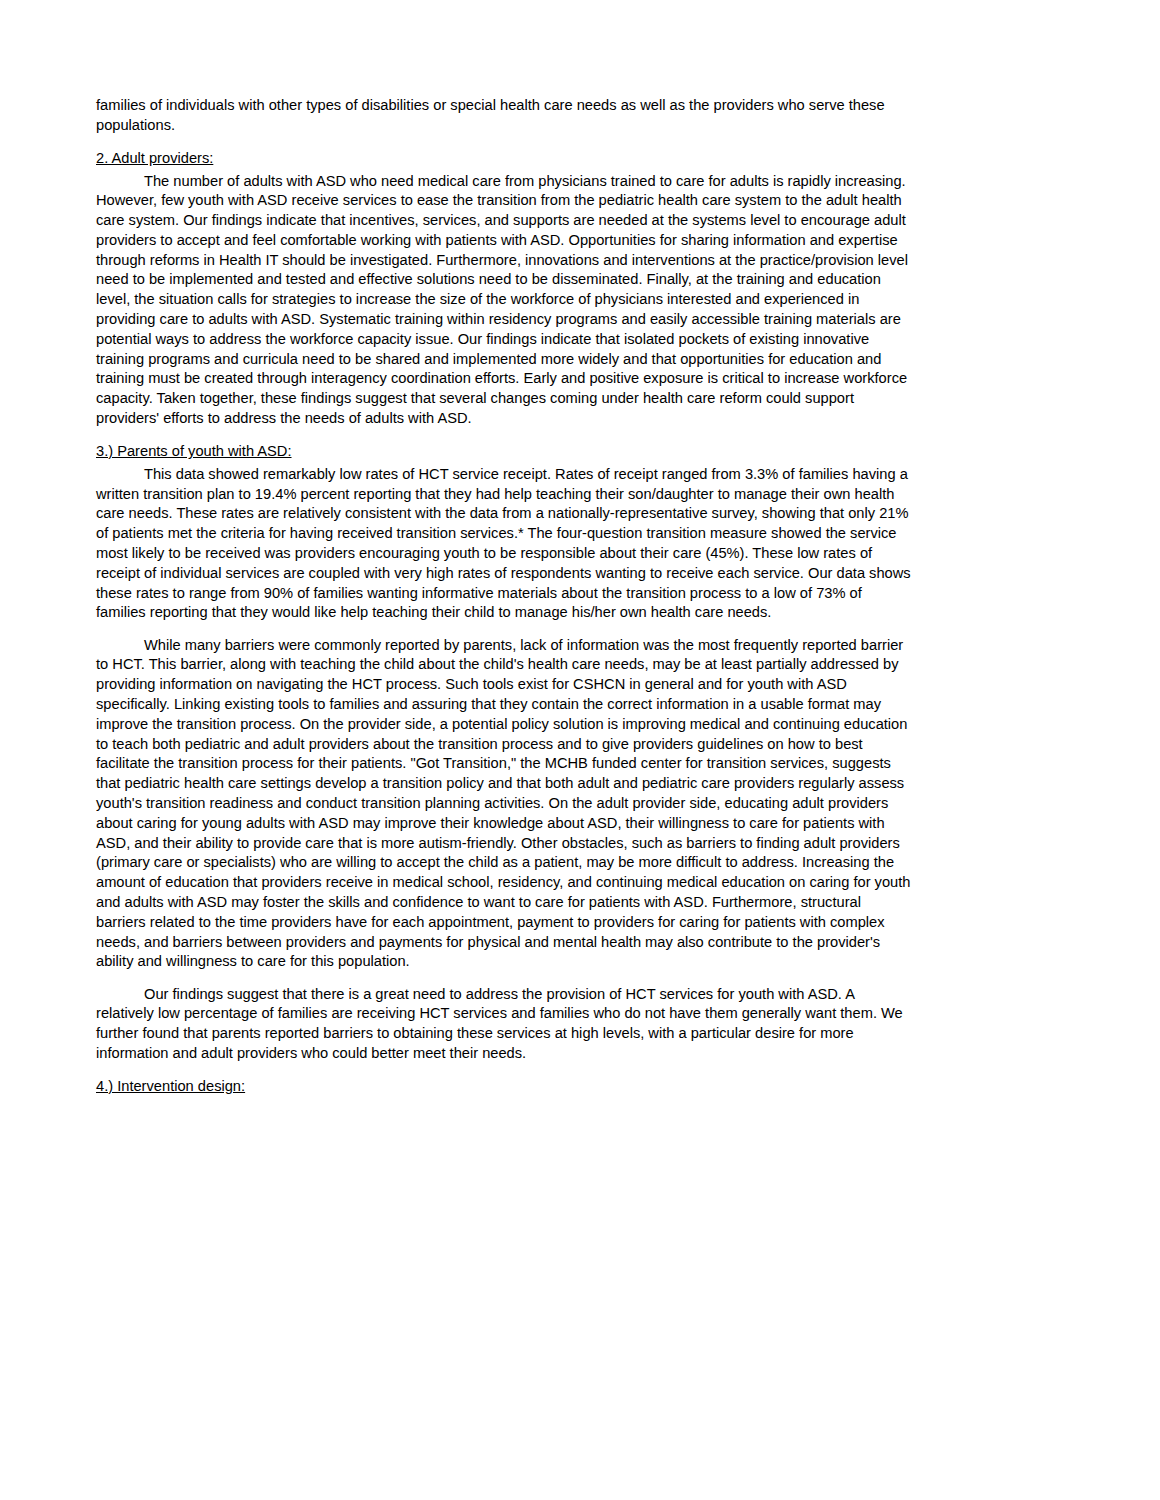families of individuals with other types of disabilities or special health care needs as well as the providers who serve these populations.
2. Adult providers:
The number of adults with ASD who need medical care from physicians trained to care for adults is rapidly increasing. However, few youth with ASD receive services to ease the transition from the pediatric health care system to the adult health care system. Our findings indicate that incentives, services, and supports are needed at the systems level to encourage adult providers to accept and feel comfortable working with patients with ASD. Opportunities for sharing information and expertise through reforms in Health IT should be investigated. Furthermore, innovations and interventions at the practice/provision level need to be implemented and tested and effective solutions need to be disseminated. Finally, at the training and education level, the situation calls for strategies to increase the size of the workforce of physicians interested and experienced in providing care to adults with ASD. Systematic training within residency programs and easily accessible training materials are potential ways to address the workforce capacity issue. Our findings indicate that isolated pockets of existing innovative training programs and curricula need to be shared and implemented more widely and that opportunities for education and training must be created through interagency coordination efforts. Early and positive exposure is critical to increase workforce capacity. Taken together, these findings suggest that several changes coming under health care reform could support providers' efforts to address the needs of adults with ASD.
3.) Parents of youth with ASD:
This data showed remarkably low rates of HCT service receipt. Rates of receipt ranged from 3.3% of families having a written transition plan to 19.4% percent reporting that they had help teaching their son/daughter to manage their own health care needs. These rates are relatively consistent with the data from a nationally-representative survey, showing that only 21% of patients met the criteria for having received transition services.* The four-question transition measure showed the service most likely to be received was providers encouraging youth to be responsible about their care (45%). These low rates of receipt of individual services are coupled with very high rates of respondents wanting to receive each service. Our data shows these rates to range from 90% of families wanting informative materials about the transition process to a low of 73% of families reporting that they would like help teaching their child to manage his/her own health care needs.
While many barriers were commonly reported by parents, lack of information was the most frequently reported barrier to HCT. This barrier, along with teaching the child about the child's health care needs, may be at least partially addressed by providing information on navigating the HCT process. Such tools exist for CSHCN in general and for youth with ASD specifically. Linking existing tools to families and assuring that they contain the correct information in a usable format may improve the transition process. On the provider side, a potential policy solution is improving medical and continuing education to teach both pediatric and adult providers about the transition process and to give providers guidelines on how to best facilitate the transition process for their patients. "Got Transition," the MCHB funded center for transition services, suggests that pediatric health care settings develop a transition policy and that both adult and pediatric care providers regularly assess youth's transition readiness and conduct transition planning activities. On the adult provider side, educating adult providers about caring for young adults with ASD may improve their knowledge about ASD, their willingness to care for patients with ASD, and their ability to provide care that is more autism-friendly. Other obstacles, such as barriers to finding adult providers (primary care or specialists) who are willing to accept the child as a patient, may be more difficult to address. Increasing the amount of education that providers receive in medical school, residency, and continuing medical education on caring for youth and adults with ASD may foster the skills and confidence to want to care for patients with ASD. Furthermore, structural barriers related to the time providers have for each appointment, payment to providers for caring for patients with complex needs, and barriers between providers and payments for physical and mental health may also contribute to the provider's ability and willingness to care for this population.
Our findings suggest that there is a great need to address the provision of HCT services for youth with ASD. A relatively low percentage of families are receiving HCT services and families who do not have them generally want them. We further found that parents reported barriers to obtaining these services at high levels, with a particular desire for more information and adult providers who could better meet their needs.
4.) Intervention design: